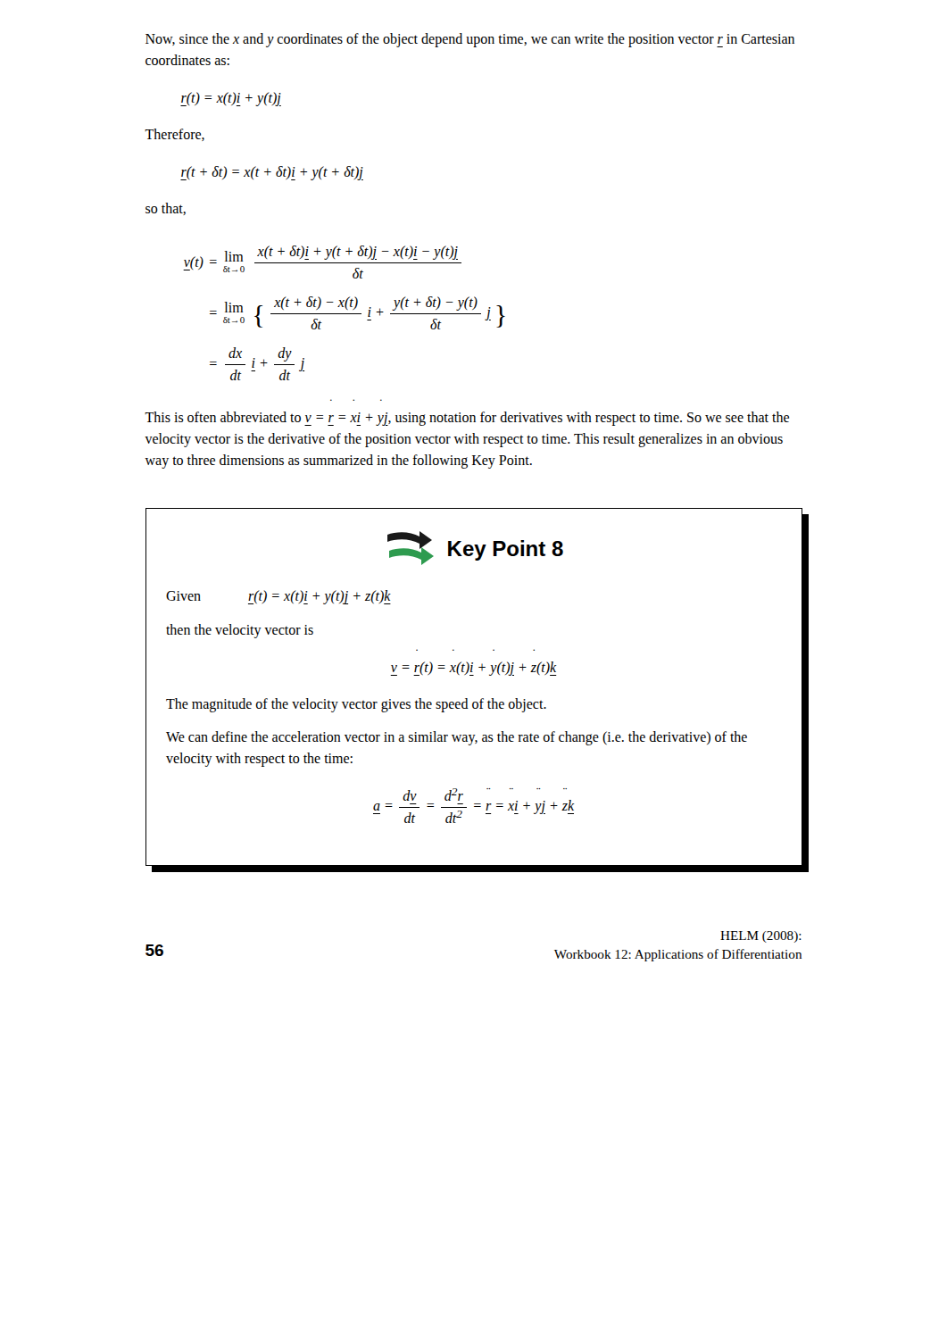Now, since the x and y coordinates of the object depend upon time, we can write the position vector r in Cartesian coordinates as:
r(t) = x(t) i + y(t) j
Therefore,
r(t + δt) = x(t + δt) i + y(t + δt) j
so that,
| v (t) | = | lim δt→0 x(t + δt) i + y(t + δt) j − x(t) i − y(t) j δt |
| | = | lim δt→0 { x(t + δt) − x(t) δt i + y(t + δt) − y(t) δt j } |
| | = | dx dt i + dy dt j |
This is often abbreviated to v = ˙r = ˙x i + ˙y j, using notation for derivatives with respect to time. So we see that the velocity vector is the derivative of the position vector with respect to time. This result generalizes in an obvious way to three dimensions as summarized in the following Key Point.
Key Point 8
Given r(t) = x(t) i + y(t) j + z(t) k
then the velocity vector is
v = ˙r(t) = ˙x(t) i + ˙y(t) j + ˙z(t) k
The magnitude of the velocity vector gives the speed of the object.
We can define the acceleration vector in a similar way, as the rate of change (i.e. the derivative) of the velocity with respect to the time:
a = dv dt = d2 r dt2 = ¨r = ¨x i + ¨y j + ¨z k
56
HELM (2008):
Workbook 12: Applications of Differentiation